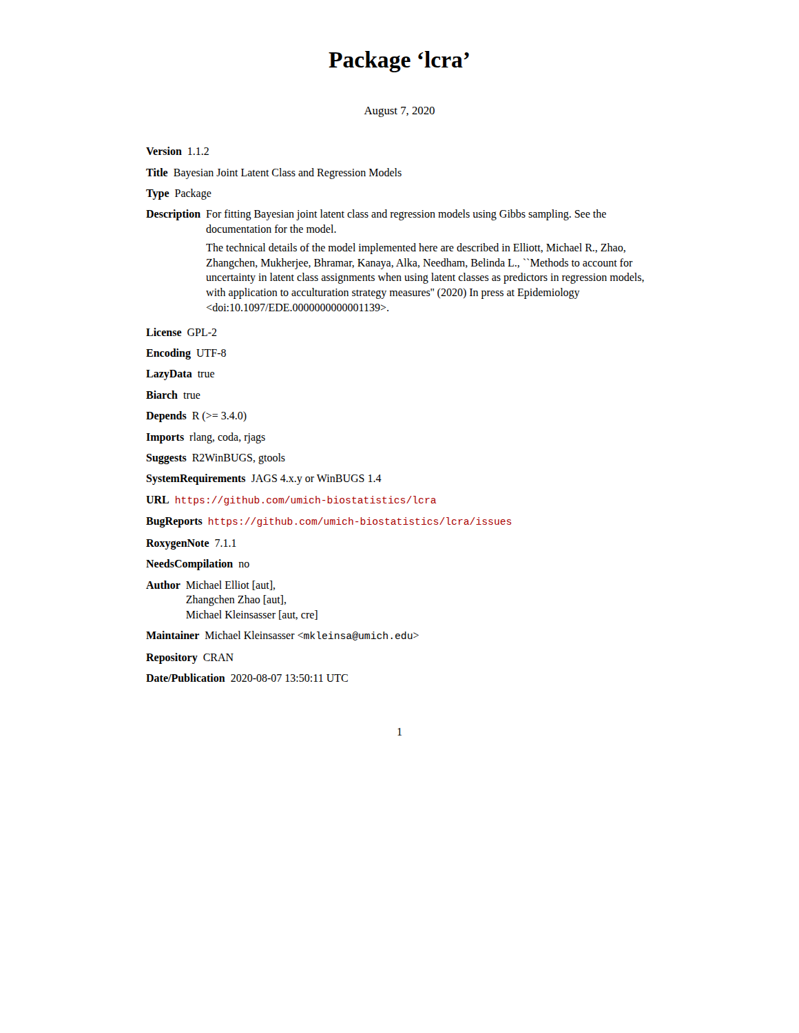Package ‘lcra’
August 7, 2020
Version
1.1.2
Title
Bayesian Joint Latent Class and Regression Models
Type
Package
Description
For fitting Bayesian joint latent class and regression models using Gibbs sampling. See the documentation for the model.
The technical details of the model implemented here are described in Elliott, Michael R., Zhao, Zhangchen, Mukherjee, Bhramar, Kanaya, Alka, Needham, Belinda L., ``Methods to account for uncertainty in latent class assignments when using latent classes as predictors in regression models, with application to acculturation strategy measures'' (2020) In press at Epidemiology <doi:10.1097/EDE.0000000000001139>.
License
GPL-2
Encoding
UTF-8
LazyData
true
Biarch
true
Depends
R (>= 3.4.0)
Imports
rlang, coda, rjags
Suggests
R2WinBUGS, gtools
SystemRequirements
JAGS 4.x.y or WinBUGS 1.4
URL
https://github.com/umich-biostatistics/lcra
BugReports
https://github.com/umich-biostatistics/lcra/issues
RoxygenNote
7.1.1
NeedsCompilation
no
Author
Michael Elliot [aut], Zhangchen Zhao [aut], Michael Kleinsasser [aut, cre]
Maintainer
Michael Kleinsasser <mkleinsa@umich.edu>
Repository
CRAN
Date/Publication
2020-08-07 13:50:11 UTC
1